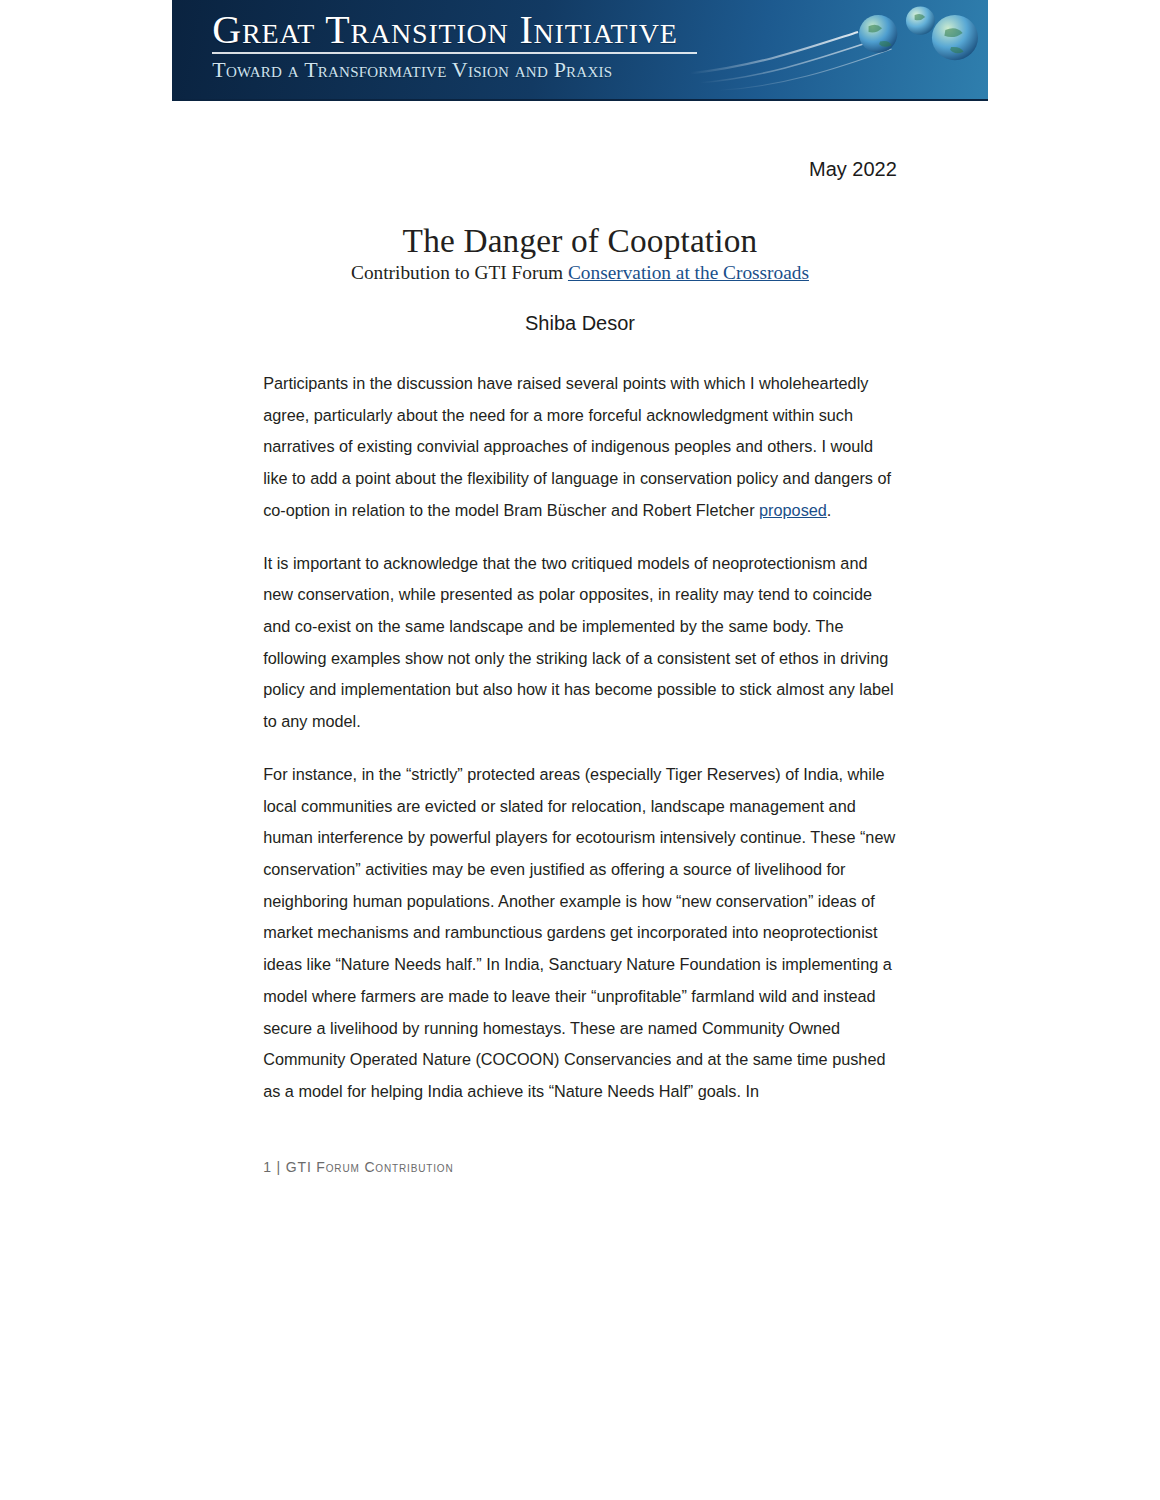Great Transition Initiative
Toward a Transformative Vision and Praxis
May 2022
The Danger of Cooptation
Contribution to GTI Forum Conservation at the Crossroads
Shiba Desor
Participants in the discussion have raised several points with which I wholeheartedly agree, particularly about the need for a more forceful acknowledgment within such narratives of existing convivial approaches of indigenous peoples and others. I would like to add a point about the flexibility of language in conservation policy and dangers of co-option in relation to the model Bram Büscher and Robert Fletcher proposed.
It is important to acknowledge that the two critiqued models of neoprotectionism and new conservation, while presented as polar opposites, in reality may tend to coincide and co-exist on the same landscape and be implemented by the same body. The following examples show not only the striking lack of a consistent set of ethos in driving policy and implementation but also how it has become possible to stick almost any label to any model.
For instance, in the “strictly” protected areas (especially Tiger Reserves) of India, while local communities are evicted or slated for relocation, landscape management and human interference by powerful players for ecotourism intensively continue. These “new conservation” activities may be even justified as offering a source of livelihood for neighboring human populations. Another example is how “new conservation” ideas of market mechanisms and rambunctious gardens get incorporated into neoprotectionist ideas like “Nature Needs half.” In India, Sanctuary Nature Foundation is implementing a model where farmers are made to leave their “unprofitable” farmland wild and instead secure a livelihood by running homestays. These are named Community Owned Community Operated Nature (COCOON) Conservancies and at the same time pushed as a model for helping India achieve its “Nature Needs Half” goals. In
1 | GTI Forum Contribution